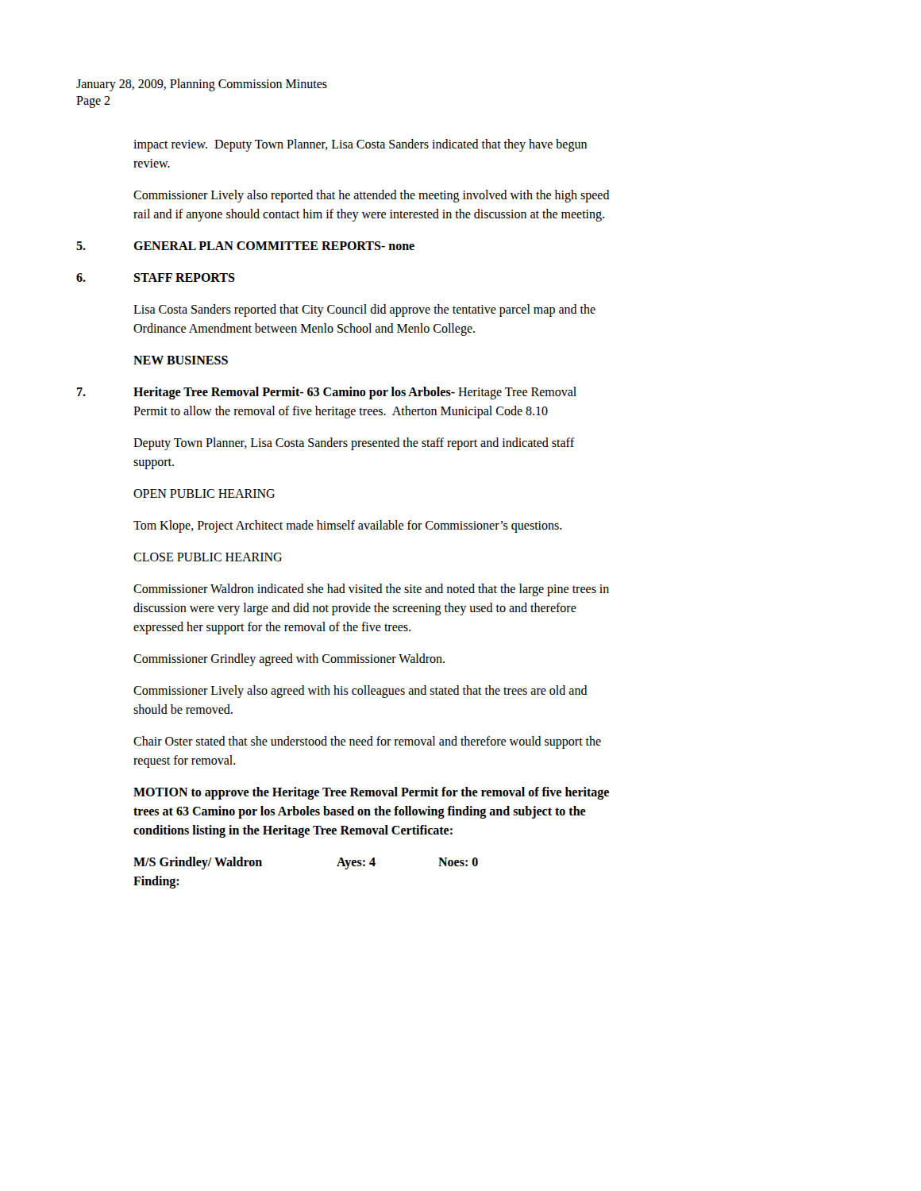January 28, 2009, Planning Commission Minutes
Page 2
impact review. Deputy Town Planner, Lisa Costa Sanders indicated that they have begun review.
Commissioner Lively also reported that he attended the meeting involved with the high speed rail and if anyone should contact him if they were interested in the discussion at the meeting.
5.
GENERAL PLAN COMMITTEE REPORTS- none
6.
STAFF REPORTS
Lisa Costa Sanders reported that City Council did approve the tentative parcel map and the Ordinance Amendment between Menlo School and Menlo College.
NEW BUSINESS
7.
Heritage Tree Removal Permit- 63 Camino por los Arboles- Heritage Tree Removal Permit to allow the removal of five heritage trees. Atherton Municipal Code 8.10
Deputy Town Planner, Lisa Costa Sanders presented the staff report and indicated staff support.
OPEN PUBLIC HEARING
Tom Klope, Project Architect made himself available for Commissioner’s questions.
CLOSE PUBLIC HEARING
Commissioner Waldron indicated she had visited the site and noted that the large pine trees in discussion were very large and did not provide the screening they used to and therefore expressed her support for the removal of the five trees.
Commissioner Grindley agreed with Commissioner Waldron.
Commissioner Lively also agreed with his colleagues and stated that the trees are old and should be removed.
Chair Oster stated that she understood the need for removal and therefore would support the request for removal.
MOTION to approve the Heritage Tree Removal Permit for the removal of five heritage trees at 63 Camino por los Arboles based on the following finding and subject to the conditions listing in the Heritage Tree Removal Certificate:
M/S Grindley/ Waldron Ayes: 4 Noes: 0
Finding: